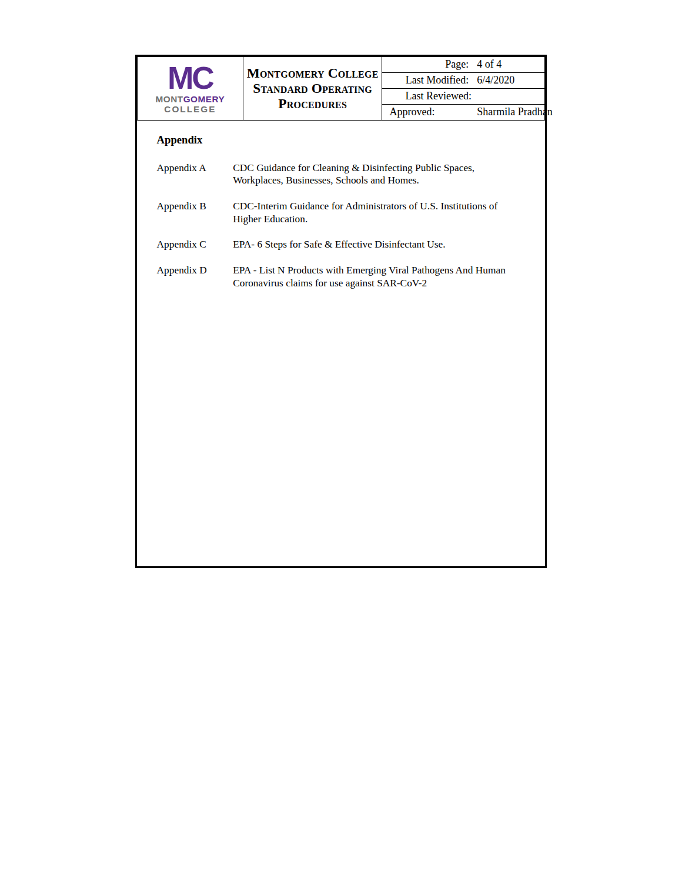| M C MONT GOMERY COLLEGE | Montgomery College Standard Operating Procedures | / Page: / 4 of 4 / / Last Modified: / 6/4/2020 / / Last Reviewed: / / Approved: / Sharmila Pradhan / |
Appendix
| Appendix A | CDC Guidance for Cleaning & Disinfecting Public Spaces, Workplaces, Businesses, Schools and Homes. |
| Appendix B | CDC-Interim Guidance for Administrators of U.S. Institutions of Higher Education. |
| Appendix C | EPA- 6 Steps for Safe & Effective Disinfectant Use. |
| Appendix D | EPA - List N Products with Emerging Viral Pathogens And Human Coronavirus claims for use against SAR-CoV-2 |